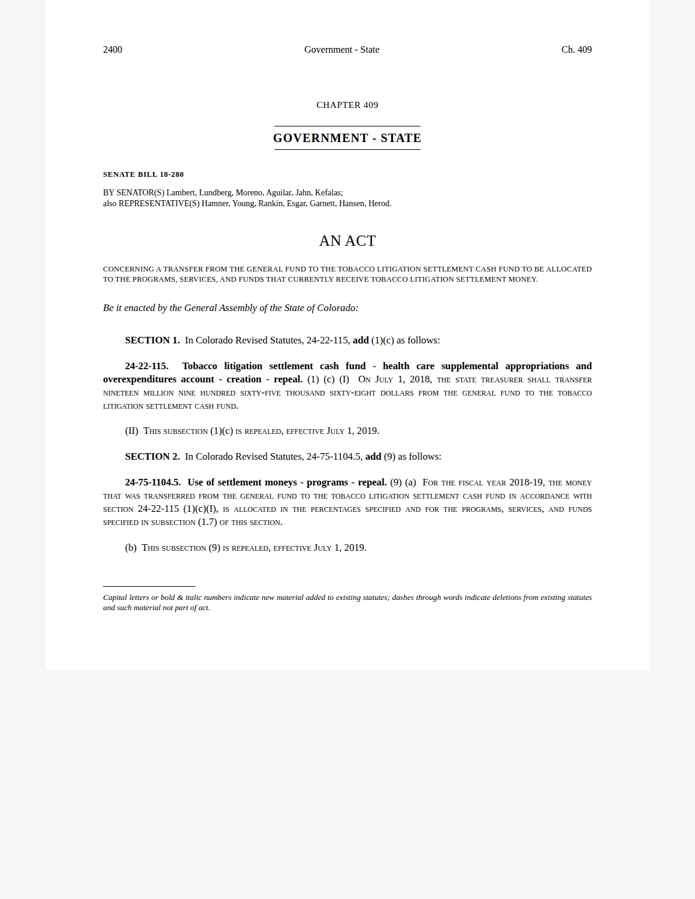2400 Government - State Ch. 409
CHAPTER 409
GOVERNMENT - STATE
SENATE BILL 18-280
BY SENATOR(S) Lambert, Lundberg, Moreno, Aguilar, Jahn, Kefalas;
also REPRESENTATIVE(S) Hamner, Young, Rankin, Esgar, Garnett, Hansen, Herod.
AN ACT
CONCERNING A TRANSFER FROM THE GENERAL FUND TO THE TOBACCO LITIGATION SETTLEMENT CASH FUND TO BE ALLOCATED TO THE PROGRAMS, SERVICES, AND FUNDS THAT CURRENTLY RECEIVE TOBACCO LITIGATION SETTLEMENT MONEY.
Be it enacted by the General Assembly of the State of Colorado:
SECTION 1. In Colorado Revised Statutes, 24-22-115, add (1)(c) as follows:
24-22-115. Tobacco litigation settlement cash fund - health care supplemental appropriations and overexpenditures account - creation - repeal. (1) (c) (I) On July 1, 2018, the state treasurer shall transfer nineteen million nine hundred sixty-five thousand sixty-eight dollars from the general fund to the tobacco litigation settlement cash fund.
(II) This subsection (1)(c) is repealed, effective July 1, 2019.
SECTION 2. In Colorado Revised Statutes, 24-75-1104.5, add (9) as follows:
24-75-1104.5. Use of settlement moneys - programs - repeal. (9) (a) For the fiscal year 2018-19, the money that was transferred from the general fund to the tobacco litigation settlement cash fund in accordance with section 24-22-115 (1)(c)(I), is allocated in the percentages specified and for the programs, services, and funds specified in subsection (1.7) of this section.
(b) This subsection (9) is repealed, effective July 1, 2019.
Capital letters or bold & italic numbers indicate new material added to existing statutes; dashes through words indicate deletions from existing statutes and such material not part of act.